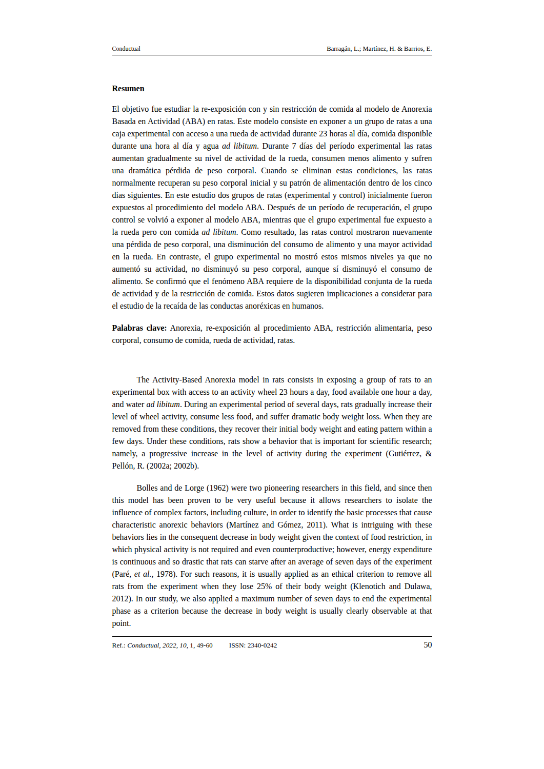Conductual Barragán, L.; Martínez, H. & Barrios, E.
Resumen
El objetivo fue estudiar la re-exposición con y sin restricción de comida al modelo de Anorexia Basada en Actividad (ABA) en ratas. Este modelo consiste en exponer a un grupo de ratas a una caja experimental con acceso a una rueda de actividad durante 23 horas al día, comida disponible durante una hora al día y agua ad libitum. Durante 7 días del período experimental las ratas aumentan gradualmente su nivel de actividad de la rueda, consumen menos alimento y sufren una dramática pérdida de peso corporal. Cuando se eliminan estas condiciones, las ratas normalmente recuperan su peso corporal inicial y su patrón de alimentación dentro de los cinco días siguientes. En este estudio dos grupos de ratas (experimental y control) inicialmente fueron expuestos al procedimiento del modelo ABA. Después de un período de recuperación, el grupo control se volvió a exponer al modelo ABA, mientras que el grupo experimental fue expuesto a la rueda pero con comida ad libitum. Como resultado, las ratas control mostraron nuevamente una pérdida de peso corporal, una disminución del consumo de alimento y una mayor actividad en la rueda. En contraste, el grupo experimental no mostró estos mismos niveles ya que no aumentó su actividad, no disminuyó su peso corporal, aunque sí disminuyó el consumo de alimento. Se confirmó que el fenómeno ABA requiere de la disponibilidad conjunta de la rueda de actividad y de la restricción de comida. Estos datos sugieren implicaciones a considerar para el estudio de la recaída de las conductas anoréxicas en humanos.
Palabras clave: Anorexia, re-exposición al procedimiento ABA, restricción alimentaria, peso corporal, consumo de comida, rueda de actividad, ratas.
The Activity-Based Anorexia model in rats consists in exposing a group of rats to an experimental box with access to an activity wheel 23 hours a day, food available one hour a day, and water ad libitum. During an experimental period of several days, rats gradually increase their level of wheel activity, consume less food, and suffer dramatic body weight loss. When they are removed from these conditions, they recover their initial body weight and eating pattern within a few days. Under these conditions, rats show a behavior that is important for scientific research; namely, a progressive increase in the level of activity during the experiment (Gutiérrez, & Pellón, R. (2002a; 2002b).
Bolles and de Lorge (1962) were two pioneering researchers in this field, and since then this model has been proven to be very useful because it allows researchers to isolate the influence of complex factors, including culture, in order to identify the basic processes that cause characteristic anorexic behaviors (Martínez and Gómez, 2011). What is intriguing with these behaviors lies in the consequent decrease in body weight given the context of food restriction, in which physical activity is not required and even counterproductive; however, energy expenditure is continuous and so drastic that rats can starve after an average of seven days of the experiment (Paré, et al., 1978). For such reasons, it is usually applied as an ethical criterion to remove all rats from the experiment when they lose 25% of their body weight (Klenotich and Dulawa, 2012). In our study, we also applied a maximum number of seven days to end the experimental phase as a criterion because the decrease in body weight is usually clearly observable at that point.
Ref.: Conductual, 2022, 10, 1, 49-60 ISSN: 2340-0242
50